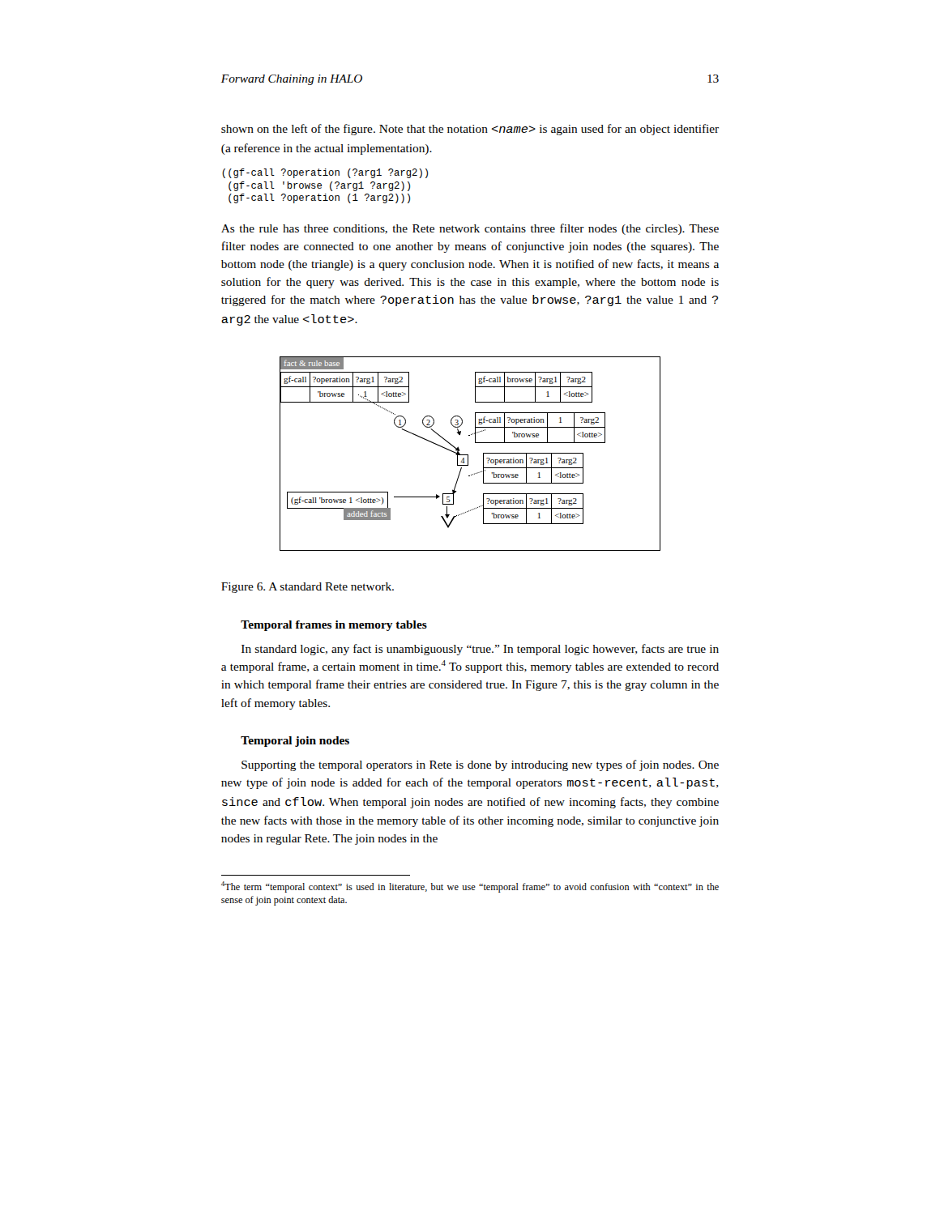Forward Chaining in HALO 13
shown on the left of the figure. Note that the notation <name> is again used for an object identifier (a reference in the actual implementation).
((gf-call ?operation (?arg1 ?arg2))
 (gf-call 'browse (?arg1 ?arg2))
 (gf-call ?operation (1 ?arg2)))
As the rule has three conditions, the Rete network contains three filter nodes (the circles). These filter nodes are connected to one another by means of conjunctive join nodes (the squares). The bottom node (the triangle) is a query conclusion node. When it is notified of new facts, it means a solution for the query was derived. This is the case in this example, where the bottom node is triggered for the match where ?operation has the value browse, ?arg1 the value 1 and ?arg2 the value <lotte>.
fact & rule base
| gf-call | ?operation | ?arg1 | ?arg2 |
| | 'browse | 1 | <lotte> |
| gf-call | browse | ?arg1 | ?arg2 |
| | | 1 | <lotte> |
| gf-call | ?operation | 1 | ?arg2 |
| | 'browse | | <lotte> |
| ?operation | ?arg1 | ?arg2 |
| 'browse | 1 | <lotte> |
| ?operation | ?arg1 | ?arg2 |
| 'browse | 1 | <lotte> |
1
2
3
4
5
(gf-call 'browse 1 <lotte>)
added facts
Figure 6. A standard Rete network.
Temporal frames in memory tables
In standard logic, any fact is unambiguously “true.” In temporal logic however, facts are true in a temporal frame, a certain moment in time.4 To support this, memory tables are extended to record in which temporal frame their entries are considered true. In Figure 7, this is the gray column in the left of memory tables.
Temporal join nodes
Supporting the temporal operators in Rete is done by introducing new types of join nodes. One new type of join node is added for each of the temporal operators most-recent, all-past, since and cflow. When temporal join nodes are notified of new incoming facts, they combine the new facts with those in the memory table of its other incoming node, similar to conjunctive join nodes in regular Rete. The join nodes in the
4The term “temporal context” is used in literature, but we use “temporal frame” to avoid confusion with “context” in the sense of join point context data.